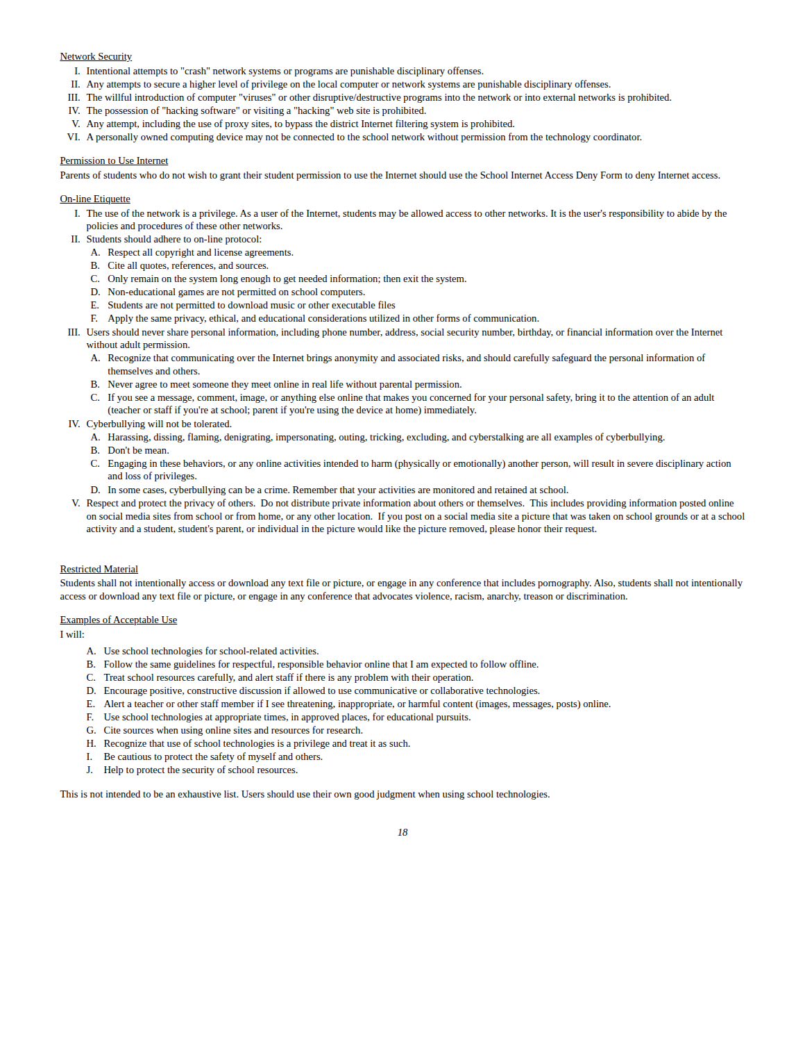Network Security
I. Intentional attempts to "crash" network systems or programs are punishable disciplinary offenses.
II. Any attempts to secure a higher level of privilege on the local computer or network systems are punishable disciplinary offenses.
III. The willful introduction of computer "viruses" or other disruptive/destructive programs into the network or into external networks is prohibited.
IV. The possession of "hacking software" or visiting a "hacking" web site is prohibited.
V. Any attempt, including the use of proxy sites, to bypass the district Internet filtering system is prohibited.
VI. A personally owned computing device may not be connected to the school network without permission from the technology coordinator.
Permission to Use Internet
Parents of students who do not wish to grant their student permission to use the Internet should use the School Internet Access Deny Form to deny Internet access.
On-line Etiquette
I. The use of the network is a privilege. As a user of the Internet, students may be allowed access to other networks. It is the user's responsibility to abide by the policies and procedures of these other networks.
II. Students should adhere to on-line protocol:
A. Respect all copyright and license agreements.
B. Cite all quotes, references, and sources.
C. Only remain on the system long enough to get needed information; then exit the system.
D. Non-educational games are not permitted on school computers.
E. Students are not permitted to download music or other executable files
F. Apply the same privacy, ethical, and educational considerations utilized in other forms of communication.
III. Users should never share personal information, including phone number, address, social security number, birthday, or financial information over the Internet without adult permission.
A. Recognize that communicating over the Internet brings anonymity and associated risks, and should carefully safeguard the personal information of themselves and others.
B. Never agree to meet someone they meet online in real life without parental permission.
C. If you see a message, comment, image, or anything else online that makes you concerned for your personal safety, bring it to the attention of an adult (teacher or staff if you're at school; parent if you're using the device at home) immediately.
IV. Cyberbullying will not be tolerated.
A. Harassing, dissing, flaming, denigrating, impersonating, outing, tricking, excluding, and cyberstalking are all examples of cyberbullying.
B. Don't be mean.
C. Engaging in these behaviors, or any online activities intended to harm (physically or emotionally) another person, will result in severe disciplinary action and loss of privileges.
D. In some cases, cyberbullying can be a crime. Remember that your activities are monitored and retained at school.
V. Respect and protect the privacy of others. Do not distribute private information about others or themselves. This includes providing information posted online on social media sites from school or from home, or any other location. If you post on a social media site a picture that was taken on school grounds or at a school activity and a student, student's parent, or individual in the picture would like the picture removed, please honor their request.
Restricted Material
Students shall not intentionally access or download any text file or picture, or engage in any conference that includes pornography. Also, students shall not intentionally access or download any text file or picture, or engage in any conference that advocates violence, racism, anarchy, treason or discrimination.
Examples of Acceptable Use
I will:
A. Use school technologies for school-related activities.
B. Follow the same guidelines for respectful, responsible behavior online that I am expected to follow offline.
C. Treat school resources carefully, and alert staff if there is any problem with their operation.
D. Encourage positive, constructive discussion if allowed to use communicative or collaborative technologies.
E. Alert a teacher or other staff member if I see threatening, inappropriate, or harmful content (images, messages, posts) online.
F. Use school technologies at appropriate times, in approved places, for educational pursuits.
G. Cite sources when using online sites and resources for research.
H. Recognize that use of school technologies is a privilege and treat it as such.
I. Be cautious to protect the safety of myself and others.
J. Help to protect the security of school resources.
This is not intended to be an exhaustive list. Users should use their own good judgment when using school technologies.
18